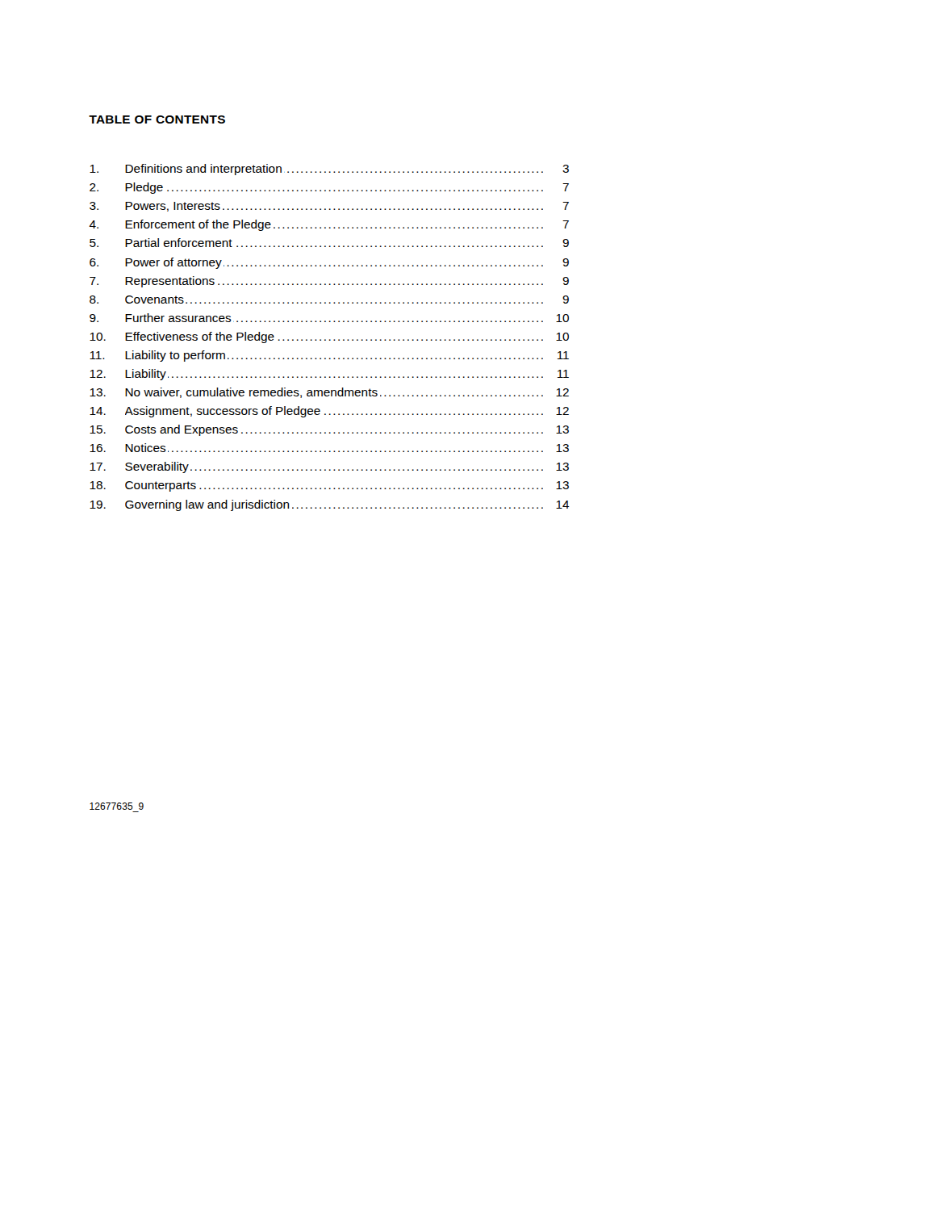Table of Contents
| 1. | Definitions and interpretation ................................................................................................................................. | 3 |
| 2. | Pledge ................................................................................................................................. | 7 |
| 3. | Powers, Interests ................................................................................................................................. | 7 |
| 4. | Enforcement of the Pledge ................................................................................................................................. | 7 |
| 5. | Partial enforcement ................................................................................................................................. | 9 |
| 6. | Power of attorney ................................................................................................................................. | 9 |
| 7. | Representations ................................................................................................................................. | 9 |
| 8. | Covenants ................................................................................................................................. | 9 |
| 9. | Further assurances ................................................................................................................................. | 10 |
| 10. | Effectiveness of the Pledge ................................................................................................................................. | 10 |
| 11. | Liability to perform ................................................................................................................................. | 11 |
| 12. | Liability ................................................................................................................................. | 11 |
| 13. | No waiver, cumulative remedies, amendments ................................................................................................................................. | 12 |
| 14. | Assignment, successors of Pledgee ................................................................................................................................. | 12 |
| 15. | Costs and Expenses ................................................................................................................................. | 13 |
| 16. | Notices ................................................................................................................................. | 13 |
| 17. | Severability ................................................................................................................................. | 13 |
| 18. | Counterparts ................................................................................................................................. | 13 |
| 19. | Governing law and jurisdiction ................................................................................................................................. | 14 |
12677635_9